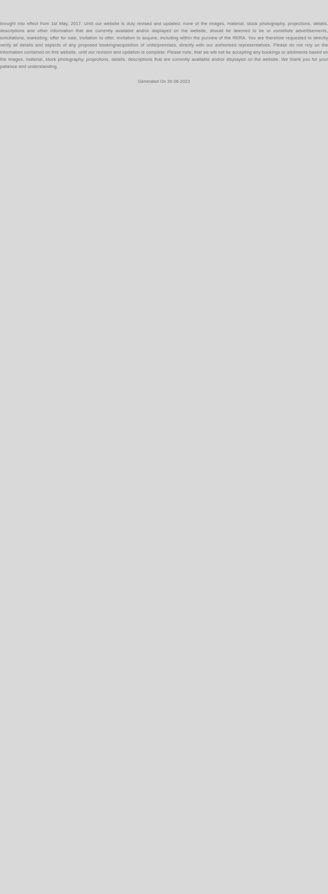brought into effect from 1st May, 2017. Until our website is duly revised and updated, none of the images, material, stock photography, projections, details, descriptions and other information that are currently available and/or displayed on the website, should be deemed to be or constitute advertisements, solicitations, marketing, offer for sale, invitation to offer, invitation to acquire, including within the purview of the RERA. You are therefore requested to directly verify all details and aspects of any proposed booking/acquisition of units/premises, directly with our authorised representatives. Please do not rely on the information contained on this website, until our revision and updation is complete. Please note, that we will not be accepting any bookings or allotments based on the images, material, stock photography, projections, details, descriptions that are currently available and/or displayed on the website. We thank you for your patience and understanding.
Generated On 30-06-2022